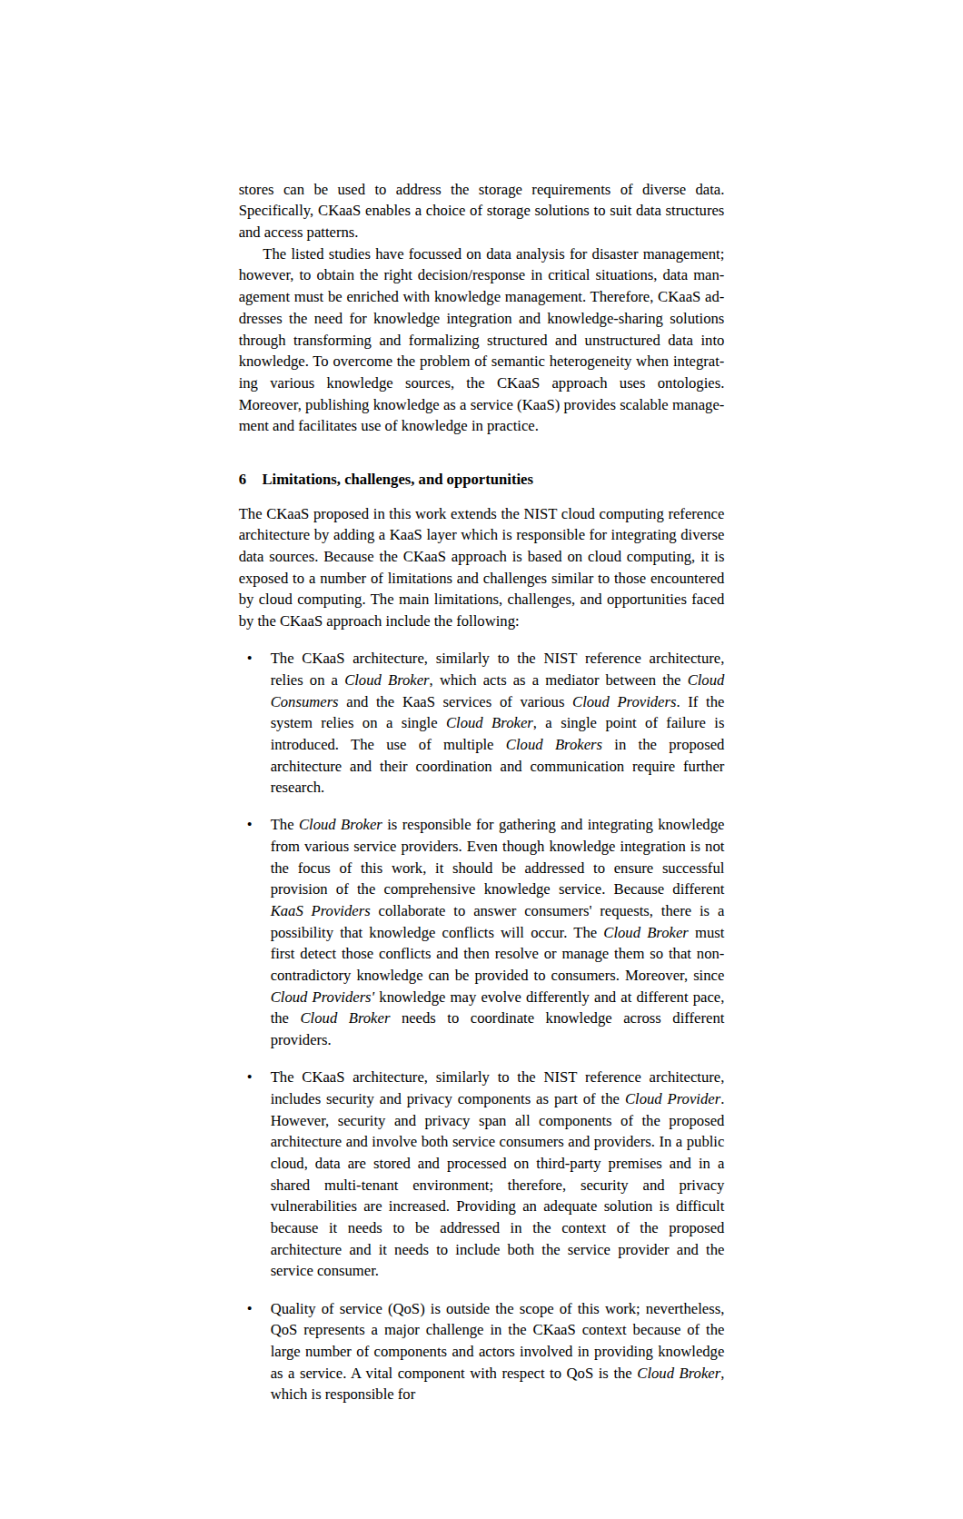stores can be used to address the storage requirements of diverse data. Specifically, CKaaS enables a choice of storage solutions to suit data structures and access patterns.
The listed studies have focussed on data analysis for disaster management; however, to obtain the right decision/response in critical situations, data management must be enriched with knowledge management. Therefore, CKaaS addresses the need for knowledge integration and knowledge-sharing solutions through transforming and formalizing structured and unstructured data into knowledge. To overcome the problem of semantic heterogeneity when integrating various knowledge sources, the CKaaS approach uses ontologies. Moreover, publishing knowledge as a service (KaaS) provides scalable management and facilitates use of knowledge in practice.
6 Limitations, challenges, and opportunities
The CKaaS proposed in this work extends the NIST cloud computing reference architecture by adding a KaaS layer which is responsible for integrating diverse data sources. Because the CKaaS approach is based on cloud computing, it is exposed to a number of limitations and challenges similar to those encountered by cloud computing. The main limitations, challenges, and opportunities faced by the CKaaS approach include the following:
The CKaaS architecture, similarly to the NIST reference architecture, relies on a Cloud Broker, which acts as a mediator between the Cloud Consumers and the KaaS services of various Cloud Providers. If the system relies on a single Cloud Broker, a single point of failure is introduced. The use of multiple Cloud Brokers in the proposed architecture and their coordination and communication require further research.
The Cloud Broker is responsible for gathering and integrating knowledge from various service providers. Even though knowledge integration is not the focus of this work, it should be addressed to ensure successful provision of the comprehensive knowledge service. Because different KaaS Providers collaborate to answer consumers' requests, there is a possibility that knowledge conflicts will occur. The Cloud Broker must first detect those conflicts and then resolve or manage them so that non-contradictory knowledge can be provided to consumers. Moreover, since Cloud Providers' knowledge may evolve differently and at different pace, the Cloud Broker needs to coordinate knowledge across different providers.
The CKaaS architecture, similarly to the NIST reference architecture, includes security and privacy components as part of the Cloud Provider. However, security and privacy span all components of the proposed architecture and involve both service consumers and providers. In a public cloud, data are stored and processed on third-party premises and in a shared multi-tenant environment; therefore, security and privacy vulnerabilities are increased. Providing an adequate solution is difficult because it needs to be addressed in the context of the proposed architecture and it needs to include both the service provider and the service consumer.
Quality of service (QoS) is outside the scope of this work; nevertheless, QoS represents a major challenge in the CKaaS context because of the large number of components and actors involved in providing knowledge as a service. A vital component with respect to QoS is the Cloud Broker, which is responsible for